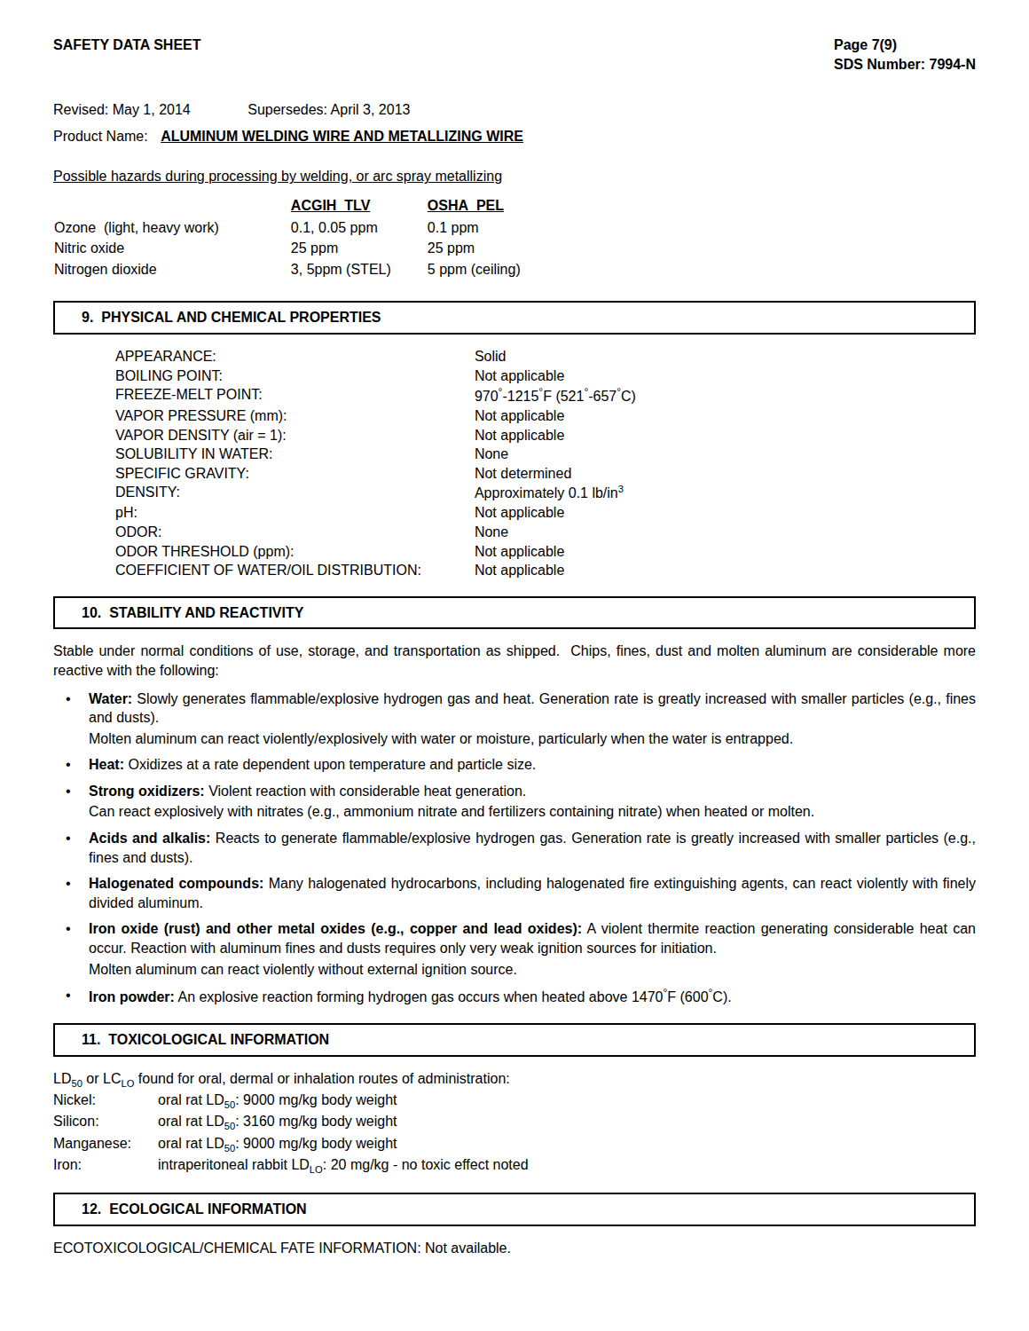SAFETY DATA SHEET
Page 7(9)
SDS Number: 7994-N
Revised: May 1, 2014 Supersedes: April 3, 2013
Product Name: ALUMINUM WELDING WIRE AND METALLIZING WIRE
Possible hazards during processing by welding, or arc spray metallizing
| | ACGIH TLV | OSHA PEL |
| --- | --- | --- |
| Ozone (light, heavy work) | 0.1, 0.05 ppm | 0.1 ppm |
| Nitric oxide | 25 ppm | 25 ppm |
| Nitrogen dioxide | 3, 5ppm (STEL) | 5 ppm (ceiling) |
9. PHYSICAL AND CHEMICAL PROPERTIES
| APPEARANCE: | Solid |
| BOILING POINT: | Not applicable |
| FREEZE-MELT POINT: | 970 ° -1215 ° F (521 ° -657 ° C) |
| VAPOR PRESSURE (mm): | Not applicable |
| VAPOR DENSITY (air = 1): | Not applicable |
| SOLUBILITY IN WATER: | None |
| SPECIFIC GRAVITY: | Not determined |
| DENSITY: | Approximately 0.1 lb/in 3 |
| pH: | Not applicable |
| ODOR: | None |
| ODOR THRESHOLD (ppm): | Not applicable |
| COEFFICIENT OF WATER/OIL DISTRIBUTION: | Not applicable |
10. STABILITY AND REACTIVITY
Stable under normal conditions of use, storage, and transportation as shipped. Chips, fines, dust and molten aluminum are considerable more reactive with the following:
Water: Slowly generates flammable/explosive hydrogen gas and heat. Generation rate is greatly increased with smaller particles (e.g., fines and dusts). Molten aluminum can react violently/explosively with water or moisture, particularly when the water is entrapped.
Heat: Oxidizes at a rate dependent upon temperature and particle size.
Strong oxidizers: Violent reaction with considerable heat generation. Can react explosively with nitrates (e.g., ammonium nitrate and fertilizers containing nitrate) when heated or molten.
Acids and alkalis: Reacts to generate flammable/explosive hydrogen gas. Generation rate is greatly increased with smaller particles (e.g., fines and dusts).
Halogenated compounds: Many halogenated hydrocarbons, including halogenated fire extinguishing agents, can react violently with finely divided aluminum.
Iron oxide (rust) and other metal oxides (e.g., copper and lead oxides): A violent thermite reaction generating considerable heat can occur. Reaction with aluminum fines and dusts requires only very weak ignition sources for initiation. Molten aluminum can react violently without external ignition source.
Iron powder: An explosive reaction forming hydrogen gas occurs when heated above 1470°F (600°C).
11. TOXICOLOGICAL INFORMATION
LD50 or LCLO found for oral, dermal or inhalation routes of administration:
| Nickel: | oral rat LD 50 : 9000 mg/kg body weight |
| Silicon: | oral rat LD 50 : 3160 mg/kg body weight |
| Manganese: | oral rat LD 50 : 9000 mg/kg body weight |
| Iron: | intraperitoneal rabbit LD LO : 20 mg/kg - no toxic effect noted |
12. ECOLOGICAL INFORMATION
ECOTOXICOLOGICAL/CHEMICAL FATE INFORMATION: Not available.